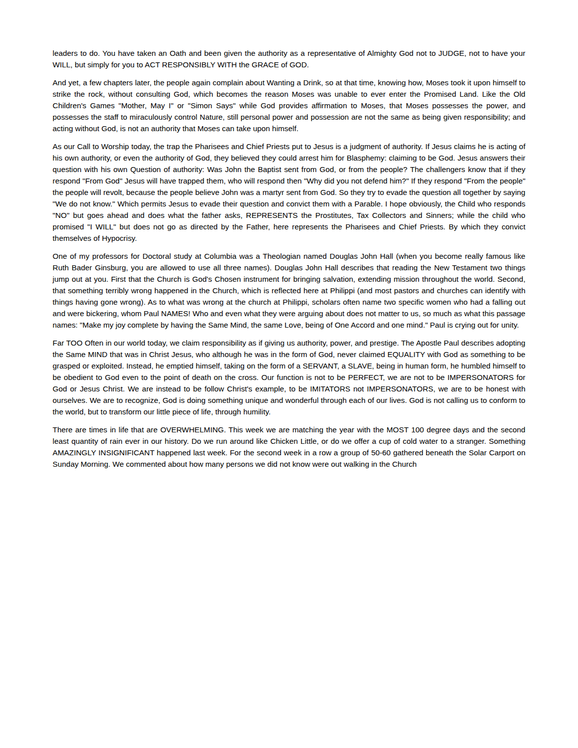leaders to do. You have taken an Oath and been given the authority as a representative of Almighty God not to JUDGE, not to have your WILL, but simply for you to ACT RESPONSIBLY WITH the GRACE of GOD.
And yet, a few chapters later, the people again complain about Wanting a Drink, so at that time, knowing how, Moses took it upon himself to strike the rock, without consulting God, which becomes the reason Moses was unable to ever enter the Promised Land. Like the Old Children's Games "Mother, May I" or "Simon Says" while God provides affirmation to Moses, that Moses possesses the power, and possesses the staff to miraculously control Nature, still personal power and possession are not the same as being given responsibility; and acting without God, is not an authority that Moses can take upon himself.
As our Call to Worship today, the trap the Pharisees and Chief Priests put to Jesus is a judgment of authority. If Jesus claims he is acting of his own authority, or even the authority of God, they believed they could arrest him for Blasphemy: claiming to be God. Jesus answers their question with his own Question of authority: Was John the Baptist sent from God, or from the people? The challengers know that if they respond "From God" Jesus will have trapped them, who will respond then "Why did you not defend him?" If they respond "From the people" the people will revolt, because the people believe John was a martyr sent from God. So they try to evade the question all together by saying "We do not know." Which permits Jesus to evade their question and convict them with a Parable. I hope obviously, the Child who responds "NO" but goes ahead and does what the father asks, REPRESENTS the Prostitutes, Tax Collectors and Sinners; while the child who promised "I WILL" but does not go as directed by the Father, here represents the Pharisees and Chief Priests. By which they convict themselves of Hypocrisy.
One of my professors for Doctoral study at Columbia was a Theologian named Douglas John Hall (when you become really famous like Ruth Bader Ginsburg, you are allowed to use all three names). Douglas John Hall describes that reading the New Testament two things jump out at you. First that the Church is God's Chosen instrument for bringing salvation, extending mission throughout the world. Second, that something terribly wrong happened in the Church, which is reflected here at Philippi (and most pastors and churches can identify with things having gone wrong). As to what was wrong at the church at Philippi, scholars often name two specific women who had a falling out and were bickering, whom Paul NAMES! Who and even what they were arguing about does not matter to us, so much as what this passage names: "Make my joy complete by having the Same Mind, the same Love, being of One Accord and one mind." Paul is crying out for unity.
Far TOO Often in our world today, we claim responsibility as if giving us authority, power, and prestige. The Apostle Paul describes adopting the Same MIND that was in Christ Jesus, who although he was in the form of God, never claimed EQUALITY with God as something to be grasped or exploited. Instead, he emptied himself, taking on the form of a SERVANT, a SLAVE, being in human form, he humbled himself to be obedient to God even to the point of death on the cross. Our function is not to be PERFECT, we are not to be IMPERSONATORS for God or Jesus Christ. We are instead to be follow Christ's example, to be IMITATORS not IMPERSONATORS, we are to be honest with ourselves. We are to recognize, God is doing something unique and wonderful through each of our lives. God is not calling us to conform to the world, but to transform our little piece of life, through humility.
There are times in life that are OVERWHELMING. This week we are matching the year with the MOST 100 degree days and the second least quantity of rain ever in our history. Do we run around like Chicken Little, or do we offer a cup of cold water to a stranger. Something AMAZINGLY INSIGNIFICANT happened last week. For the second week in a row a group of 50-60 gathered beneath the Solar Carport on Sunday Morning. We commented about how many persons we did not know were out walking in the Church